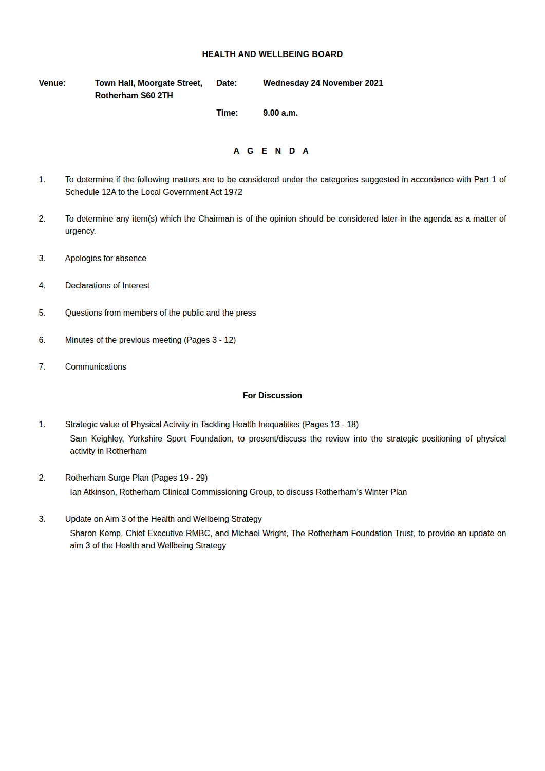HEALTH AND WELLBEING BOARD
| Venue: | Town Hall, Moorgate Street, Rotherham S60 2TH | Date: | Wednesday 24 November 2021 |
| | | Time: | 9.00 a.m. |
A G E N D A
To determine if the following matters are to be considered under the categories suggested in accordance with Part 1 of Schedule 12A to the Local Government Act 1972
To determine any item(s) which the Chairman is of the opinion should be considered later in the agenda as a matter of urgency.
Apologies for absence
Declarations of Interest
Questions from members of the public and the press
Minutes of the previous meeting (Pages 3 - 12)
Communications
For Discussion
Strategic value of Physical Activity in Tackling Health Inequalities (Pages 13 - 18) Sam Keighley, Yorkshire Sport Foundation, to present/discuss the review into the strategic positioning of physical activity in Rotherham
Rotherham Surge Plan (Pages 19 - 29) Ian Atkinson, Rotherham Clinical Commissioning Group, to discuss Rotherham’s Winter Plan
Update on Aim 3 of the Health and Wellbeing Strategy Sharon Kemp, Chief Executive RMBC, and Michael Wright, The Rotherham Foundation Trust, to provide an update on aim 3 of the Health and Wellbeing Strategy